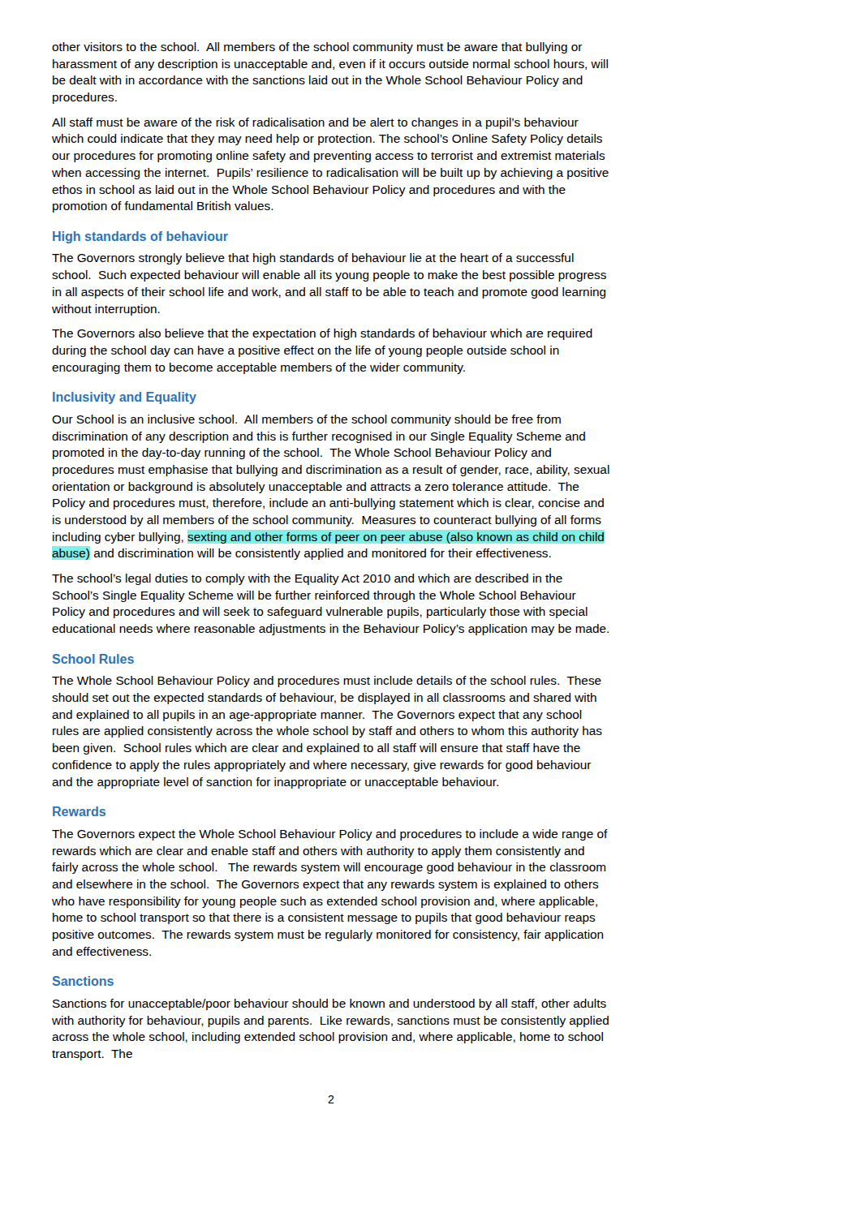other visitors to the school. All members of the school community must be aware that bullying or harassment of any description is unacceptable and, even if it occurs outside normal school hours, will be dealt with in accordance with the sanctions laid out in the Whole School Behaviour Policy and procedures.
All staff must be aware of the risk of radicalisation and be alert to changes in a pupil’s behaviour which could indicate that they may need help or protection. The school’s Online Safety Policy details our procedures for promoting online safety and preventing access to terrorist and extremist materials when accessing the internet. Pupils’ resilience to radicalisation will be built up by achieving a positive ethos in school as laid out in the Whole School Behaviour Policy and procedures and with the promotion of fundamental British values.
High standards of behaviour
The Governors strongly believe that high standards of behaviour lie at the heart of a successful school. Such expected behaviour will enable all its young people to make the best possible progress in all aspects of their school life and work, and all staff to be able to teach and promote good learning without interruption.
The Governors also believe that the expectation of high standards of behaviour which are required during the school day can have a positive effect on the life of young people outside school in encouraging them to become acceptable members of the wider community.
Inclusivity and Equality
Our School is an inclusive school. All members of the school community should be free from discrimination of any description and this is further recognised in our Single Equality Scheme and promoted in the day-to-day running of the school. The Whole School Behaviour Policy and procedures must emphasise that bullying and discrimination as a result of gender, race, ability, sexual orientation or background is absolutely unacceptable and attracts a zero tolerance attitude. The Policy and procedures must, therefore, include an anti-bullying statement which is clear, concise and is understood by all members of the school community. Measures to counteract bullying of all forms including cyber bullying, sexting and other forms of peer on peer abuse (also known as child on child abuse) and discrimination will be consistently applied and monitored for their effectiveness.
The school’s legal duties to comply with the Equality Act 2010 and which are described in the School’s Single Equality Scheme will be further reinforced through the Whole School Behaviour Policy and procedures and will seek to safeguard vulnerable pupils, particularly those with special educational needs where reasonable adjustments in the Behaviour Policy’s application may be made.
School Rules
The Whole School Behaviour Policy and procedures must include details of the school rules. These should set out the expected standards of behaviour, be displayed in all classrooms and shared with and explained to all pupils in an age-appropriate manner. The Governors expect that any school rules are applied consistently across the whole school by staff and others to whom this authority has been given. School rules which are clear and explained to all staff will ensure that staff have the confidence to apply the rules appropriately and where necessary, give rewards for good behaviour and the appropriate level of sanction for inappropriate or unacceptable behaviour.
Rewards
The Governors expect the Whole School Behaviour Policy and procedures to include a wide range of rewards which are clear and enable staff and others with authority to apply them consistently and fairly across the whole school. The rewards system will encourage good behaviour in the classroom and elsewhere in the school. The Governors expect that any rewards system is explained to others who have responsibility for young people such as extended school provision and, where applicable, home to school transport so that there is a consistent message to pupils that good behaviour reaps positive outcomes. The rewards system must be regularly monitored for consistency, fair application and effectiveness.
Sanctions
Sanctions for unacceptable/poor behaviour should be known and understood by all staff, other adults with authority for behaviour, pupils and parents. Like rewards, sanctions must be consistently applied across the whole school, including extended school provision and, where applicable, home to school transport. The
2